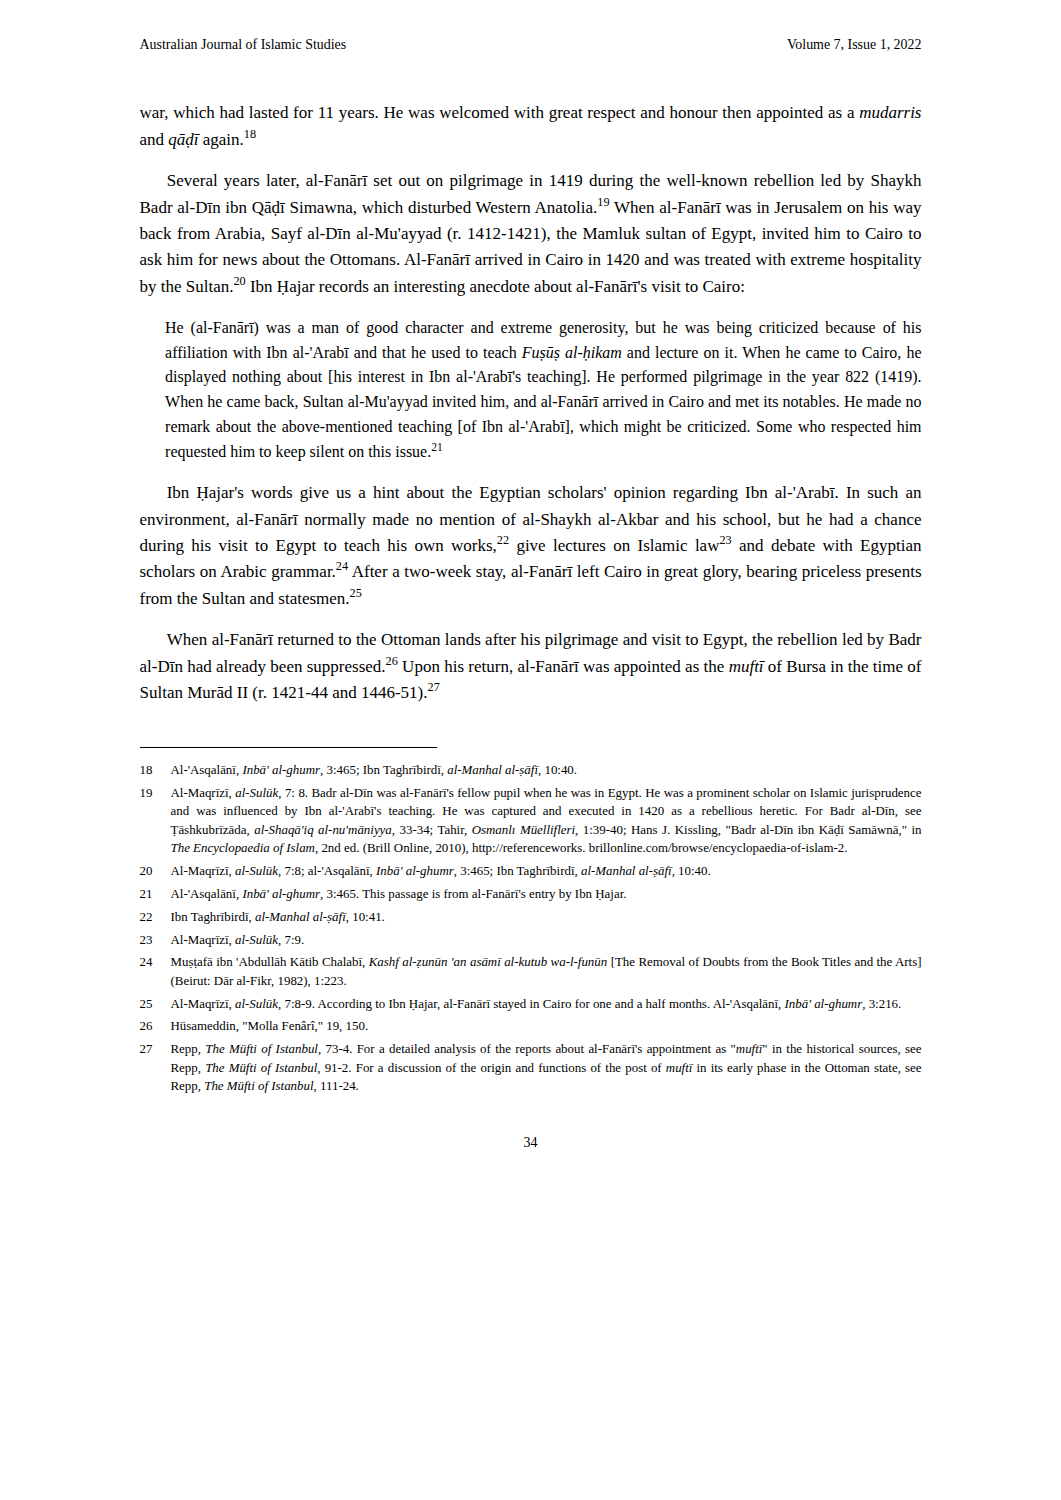Australian Journal of Islamic Studies Volume 7, Issue 1, 2022
war, which had lasted for 11 years. He was welcomed with great respect and honour then appointed as a mudarris and qāḍī again.18
Several years later, al-Fanārī set out on pilgrimage in 1419 during the well-known rebellion led by Shaykh Badr al-Dīn ibn Qāḍī Simawna, which disturbed Western Anatolia.19 When al-Fanārī was in Jerusalem on his way back from Arabia, Sayf al-Dīn al-Mu'ayyad (r. 1412-1421), the Mamluk sultan of Egypt, invited him to Cairo to ask him for news about the Ottomans. Al-Fanārī arrived in Cairo in 1420 and was treated with extreme hospitality by the Sultan.20 Ibn Ḥajar records an interesting anecdote about al-Fanārī's visit to Cairo:
He (al-Fanārī) was a man of good character and extreme generosity, but he was being criticized because of his affiliation with Ibn al-'Arabī and that he used to teach Fuṣūṣ al-ḥikam and lecture on it. When he came to Cairo, he displayed nothing about [his interest in Ibn al-'Arabī's teaching]. He performed pilgrimage in the year 822 (1419). When he came back, Sultan al-Mu'ayyad invited him, and al-Fanārī arrived in Cairo and met its notables. He made no remark about the above-mentioned teaching [of Ibn al-'Arabī], which might be criticized. Some who respected him requested him to keep silent on this issue.21
Ibn Ḥajar's words give us a hint about the Egyptian scholars' opinion regarding Ibn al-'Arabī. In such an environment, al-Fanārī normally made no mention of al-Shaykh al-Akbar and his school, but he had a chance during his visit to Egypt to teach his own works,22 give lectures on Islamic law23 and debate with Egyptian scholars on Arabic grammar.24 After a two-week stay, al-Fanārī left Cairo in great glory, bearing priceless presents from the Sultan and statesmen.25
When al-Fanārī returned to the Ottoman lands after his pilgrimage and visit to Egypt, the rebellion led by Badr al-Dīn had already been suppressed.26 Upon his return, al-Fanārī was appointed as the muftī of Bursa in the time of Sultan Murād II (r. 1421-44 and 1446-51).27
Al-'Asqalānī, Inbā' al-ghumr, 3:465; Ibn Taghrībirdī, al-Manhal al-ṣāfī, 10:40.
Al-Maqrīzī, al-Sulūk, 7: 8. Badr al-Dīn was al-Fanārī's fellow pupil when he was in Egypt. He was a prominent scholar on Islamic jurisprudence and was influenced by Ibn al-'Arabī's teaching. He was captured and executed in 1420 as a rebellious heretic. For Badr al-Dīn, see Ṭāshkubrīzāda, al-Shaqā'iq al-nu'māniyya, 33-34; Tahir, Osmanlı Müellifleri, 1:39-40; Hans J. Kissling, "Badr al-Dīn ibn Kāḍī Samāwnā," in The Encyclopaedia of Islam, 2nd ed. (Brill Online, 2010), http://referenceworks. brillonline.com/browse/encyclopaedia-of-islam-2.
Al-Maqrīzī, al-Sulūk, 7:8; al-'Asqalānī, Inbā' al-ghumr, 3:465; Ibn Taghrībirdī, al-Manhal al-ṣāfī, 10:40.
Al-'Asqalānī, Inbā' al-ghumr, 3:465. This passage is from al-Fanārī's entry by Ibn Ḥajar.
Ibn Taghrībirdī, al-Manhal al-ṣāfī, 10:41.
Al-Maqrīzī, al-Sulūk, 7:9.
Muṣṭafā ibn 'Abdullāh Kātib Chalabī, Kashf al-ẓunūn 'an asāmī al-kutub wa-l-funūn [The Removal of Doubts from the Book Titles and the Arts] (Beirut: Dār al-Fikr, 1982), 1:223.
Al-Maqrīzī, al-Sulūk, 7:8-9. According to Ibn Ḥajar, al-Fanārī stayed in Cairo for one and a half months. Al-'Asqalānī, Inbā' al-ghumr, 3:216.
Hüsameddin, "Molla Fenârî," 19, 150.
Repp, The Müfti of Istanbul, 73-4. For a detailed analysis of the reports about al-Fanārī's appointment as "muftī" in the historical sources, see Repp, The Müfti of Istanbul, 91-2. For a discussion of the origin and functions of the post of muftī in its early phase in the Ottoman state, see Repp, The Müfti of Istanbul, 111-24.
34